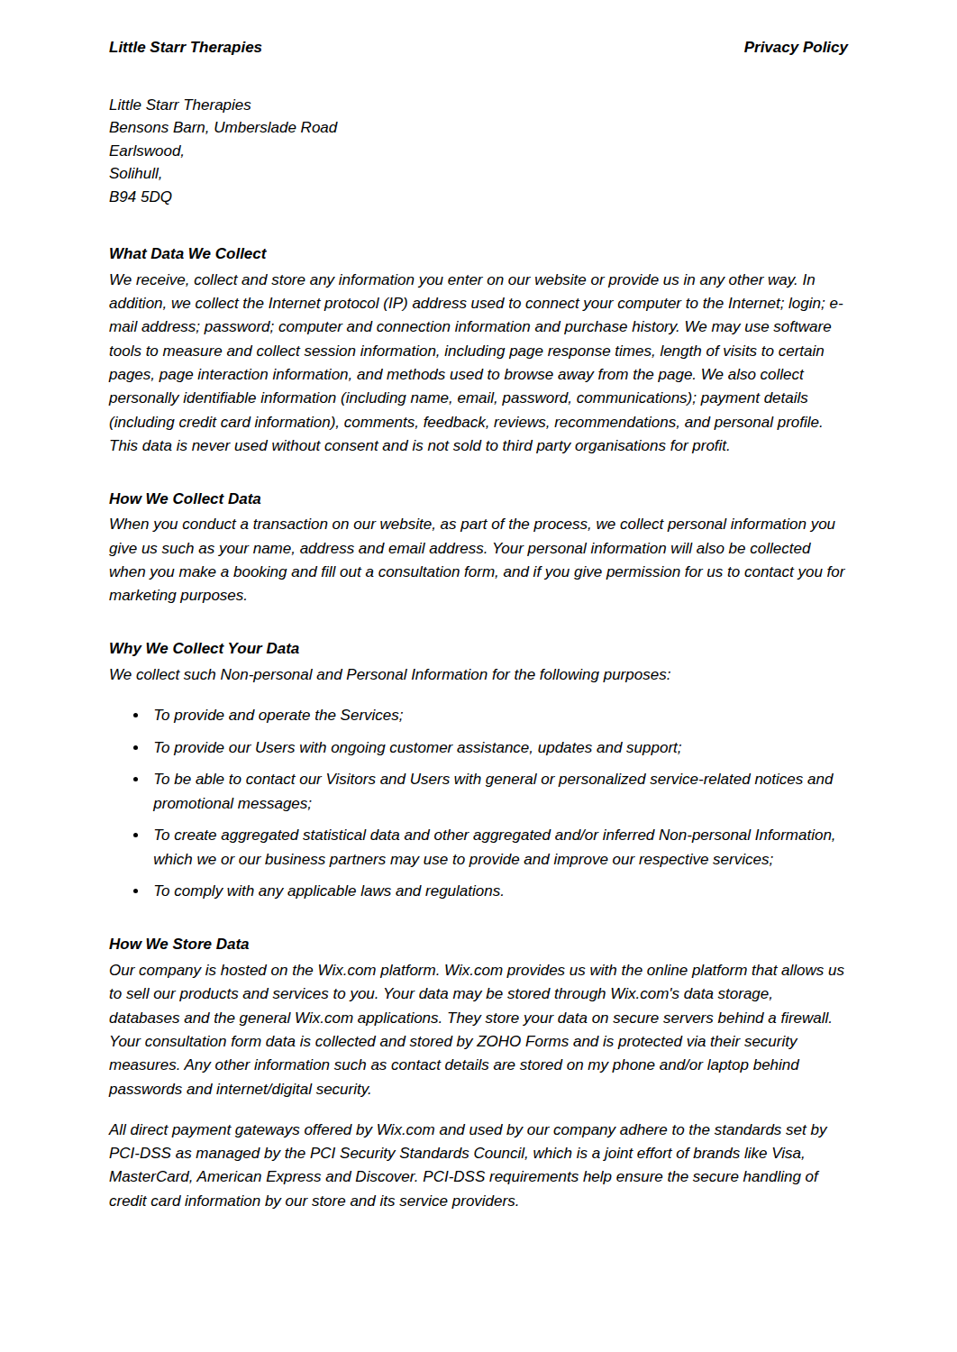Little Starr Therapies Privacy Policy
Little Starr Therapies
Bensons Barn, Umberslade Road
Earlswood,
Solihull,
B94 5DQ
What Data We Collect
We receive, collect and store any information you enter on our website or provide us in any other way. In addition, we collect the Internet protocol (IP) address used to connect your computer to the Internet; login; e-mail address; password; computer and connection information and purchase history. We may use software tools to measure and collect session information, including page response times, length of visits to certain pages, page interaction information, and methods used to browse away from the page. We also collect personally identifiable information (including name, email, password, communications); payment details (including credit card information), comments, feedback, reviews, recommendations, and personal profile. This data is never used without consent and is not sold to third party organisations for profit.
How We Collect Data
When you conduct a transaction on our website, as part of the process, we collect personal information you give us such as your name, address and email address. Your personal information will also be collected when you make a booking and fill out a consultation form, and if you give permission for us to contact you for marketing purposes.
Why We Collect Your Data
We collect such Non-personal and Personal Information for the following purposes:
To provide and operate the Services;
To provide our Users with ongoing customer assistance, updates and support;
To be able to contact our Visitors and Users with general or personalized service-related notices and promotional messages;
To create aggregated statistical data and other aggregated and/or inferred Non-personal Information, which we or our business partners may use to provide and improve our respective services;
To comply with any applicable laws and regulations.
How We Store Data
Our company is hosted on the Wix.com platform. Wix.com provides us with the online platform that allows us to sell our products and services to you. Your data may be stored through Wix.com's data storage, databases and the general Wix.com applications. They store your data on secure servers behind a firewall. Your consultation form data is collected and stored by ZOHO Forms and is protected via their security measures. Any other information such as contact details are stored on my phone and/or laptop behind passwords and internet/digital security.
All direct payment gateways offered by Wix.com and used by our company adhere to the standards set by PCI-DSS as managed by the PCI Security Standards Council, which is a joint effort of brands like Visa, MasterCard, American Express and Discover. PCI-DSS requirements help ensure the secure handling of credit card information by our store and its service providers.